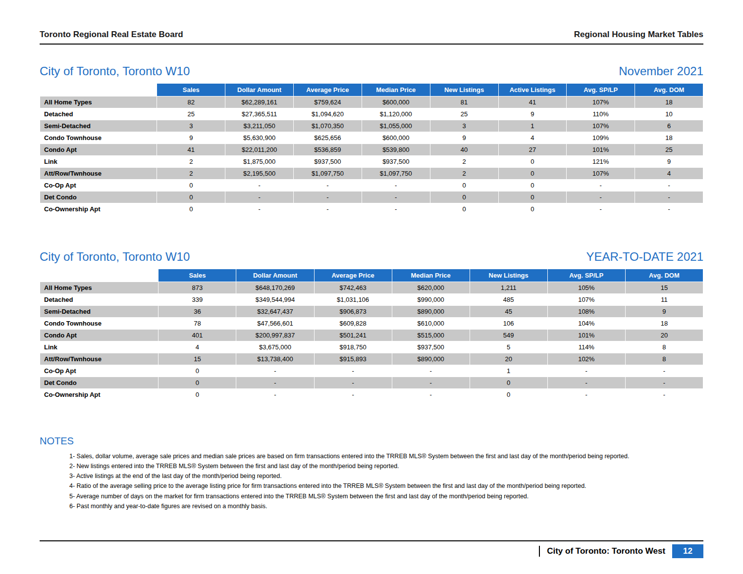Toronto Regional Real Estate Board
Regional Housing Market Tables
City of Toronto, Toronto W10
November 2021
| | Sales | Dollar Amount | Average Price | Median Price | New Listings | Active Listings | Avg. SP/LP | Avg. DOM |
| --- | --- | --- | --- | --- | --- | --- | --- | --- |
| All Home Types | 82 | $62,289,161 | $759,624 | $600,000 | 81 | 41 | 107% | 18 |
| Detached | 25 | $27,365,511 | $1,094,620 | $1,120,000 | 25 | 9 | 110% | 10 |
| Semi-Detached | 3 | $3,211,050 | $1,070,350 | $1,055,000 | 3 | 1 | 107% | 6 |
| Condo Townhouse | 9 | $5,630,900 | $625,656 | $600,000 | 9 | 4 | 109% | 18 |
| Condo Apt | 41 | $22,011,200 | $536,859 | $539,800 | 40 | 27 | 101% | 25 |
| Link | 2 | $1,875,000 | $937,500 | $937,500 | 2 | 0 | 121% | 9 |
| Att/Row/Twnhouse | 2 | $2,195,500 | $1,097,750 | $1,097,750 | 2 | 0 | 107% | 4 |
| Co-Op Apt | 0 | - | - | - | 0 | 0 | - | - |
| Det Condo | 0 | - | - | - | 0 | 0 | - | - |
| Co-Ownership Apt | 0 | - | - | - | 0 | 0 | - | - |
City of Toronto, Toronto W10
YEAR-TO-DATE 2021
| | Sales | Dollar Amount | Average Price | Median Price | New Listings | Avg. SP/LP | Avg. DOM |
| --- | --- | --- | --- | --- | --- | --- | --- |
| All Home Types | 873 | $648,170,269 | $742,463 | $620,000 | 1,211 | 105% | 15 |
| Detached | 339 | $349,544,994 | $1,031,106 | $990,000 | 485 | 107% | 11 |
| Semi-Detached | 36 | $32,647,437 | $906,873 | $890,000 | 45 | 108% | 9 |
| Condo Townhouse | 78 | $47,566,601 | $609,828 | $610,000 | 106 | 104% | 18 |
| Condo Apt | 401 | $200,997,837 | $501,241 | $515,000 | 549 | 101% | 20 |
| Link | 4 | $3,675,000 | $918,750 | $937,500 | 5 | 114% | 8 |
| Att/Row/Twnhouse | 15 | $13,738,400 | $915,893 | $890,000 | 20 | 102% | 8 |
| Co-Op Apt | 0 | - | - | - | 1 | - | - |
| Det Condo | 0 | - | - | - | 0 | - | - |
| Co-Ownership Apt | 0 | - | - | - | 0 | - | - |
NOTES
1- Sales, dollar volume, average sale prices and median sale prices are based on firm transactions entered into the TRREB MLS® System between the first and last day of the month/period being reported.
2- New listings entered into the TRREB MLS® System between the first and last day of the month/period being reported.
3- Active listings at the end of the last day of the month/period being reported.
4- Ratio of the average selling price to the average listing price for firm transactions entered into the TRREB MLS® System between the first and last day of the month/period being reported.
5- Average number of days on the market for firm transactions entered into the TRREB MLS® System between the first and last day of the month/period being reported.
6- Past monthly and year-to-date figures are revised on a monthly basis.
City of Toronto: Toronto West 12